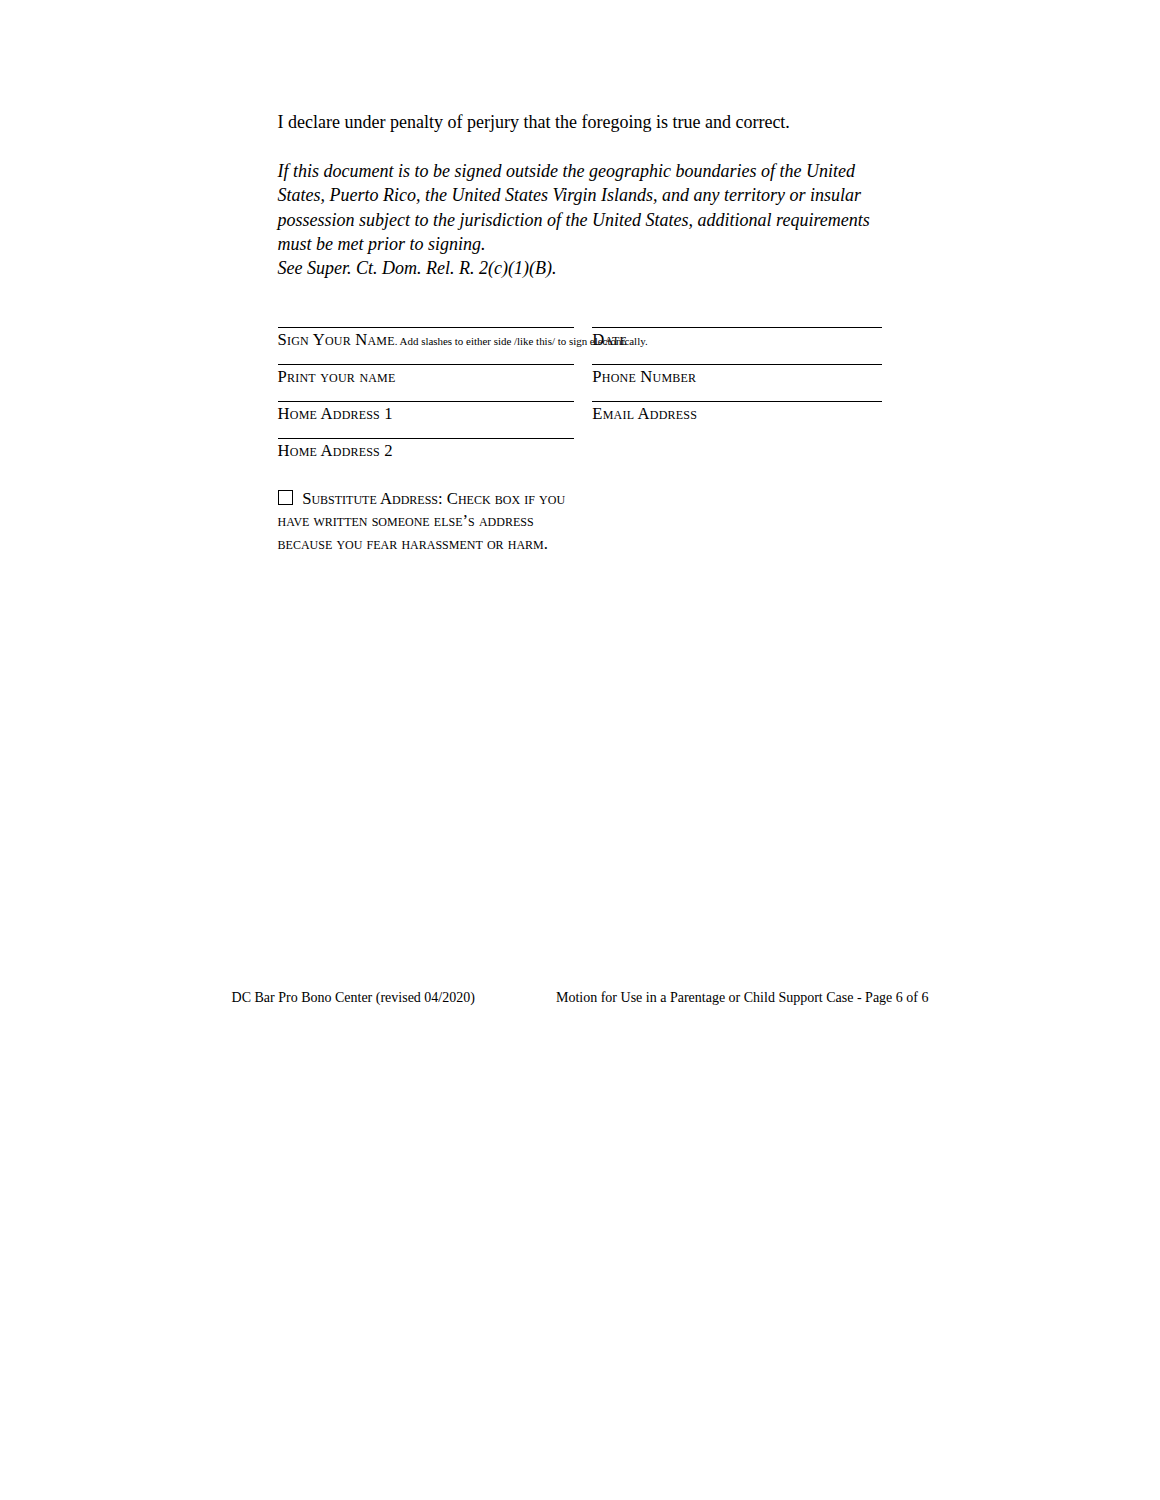I declare under penalty of perjury that the foregoing is true and correct.
If this document is to be signed outside the geographic boundaries of the United States, Puerto Rico, the United States Virgin Islands, and any territory or insular possession subject to the jurisdiction of the United States, additional requirements must be met prior to signing. See Super. Ct. Dom. Rel. R. 2(c)(1)(B).
| Sign Your Name . Add slashes to either side /like this/ to sign electonically. Print your name Home Address 1 Home Address 2 Substitute Address: Check box if you have written someone else’s address because you fear harassment or harm. | | Date Phone Number Email Address |
DC Bar Pro Bono Center (revised 04/2020) Motion for Use in a Parentage or Child Support Case - Page 6 of 6